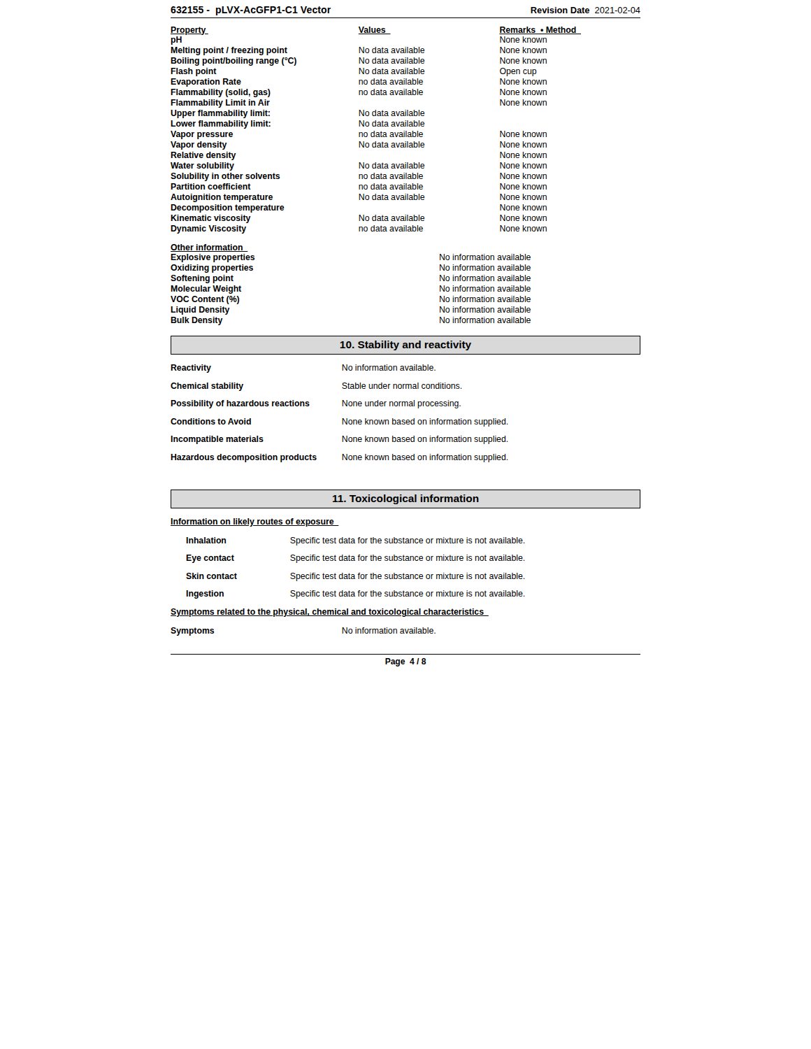632155 - pLVX-AcGFP1-C1 Vector
Revision Date 2021-02-04
| Property | Values | Remarks • Method |
| pH | | None known |
| Melting point / freezing point | No data available | None known |
| Boiling point/boiling range (°C) | No data available | None known |
| Flash point | No data available | Open cup |
| Evaporation Rate | no data available | None known |
| Flammability (solid, gas) | no data available | None known |
| Flammability Limit in Air | | None known |
| Upper flammability limit: | No data available | |
| Lower flammability limit: | No data available | |
| Vapor pressure | no data available | None known |
| Vapor density | No data available | None known |
| Relative density | | None known |
| Water solubility | No data available | None known |
| Solubility in other solvents | no data available | None known |
| Partition coefficient | no data available | None known |
| Autoignition temperature | No data available | None known |
| Decomposition temperature | | None known |
| Kinematic viscosity | No data available | None known |
| Dynamic Viscosity | no data available | None known |
Other information
| Explosive properties | No information available |
| Oxidizing properties | No information available |
| Softening point | No information available |
| Molecular Weight | No information available |
| VOC Content (%) | No information available |
| Liquid Density | No information available |
| Bulk Density | No information available |
10. Stability and reactivity
Reactivity
No information available.
Chemical stability
Stable under normal conditions.
Possibility of hazardous reactions
None under normal processing.
Conditions to Avoid
None known based on information supplied.
Incompatible materials
None known based on information supplied.
Hazardous decomposition products
None known based on information supplied.
11. Toxicological information
Information on likely routes of exposure
Inhalation
Specific test data for the substance or mixture is not available.
Eye contact
Specific test data for the substance or mixture is not available.
Skin contact
Specific test data for the substance or mixture is not available.
Ingestion
Specific test data for the substance or mixture is not available.
Symptoms related to the physical, chemical and toxicological characteristics
Symptoms
No information available.
Page 4 / 8